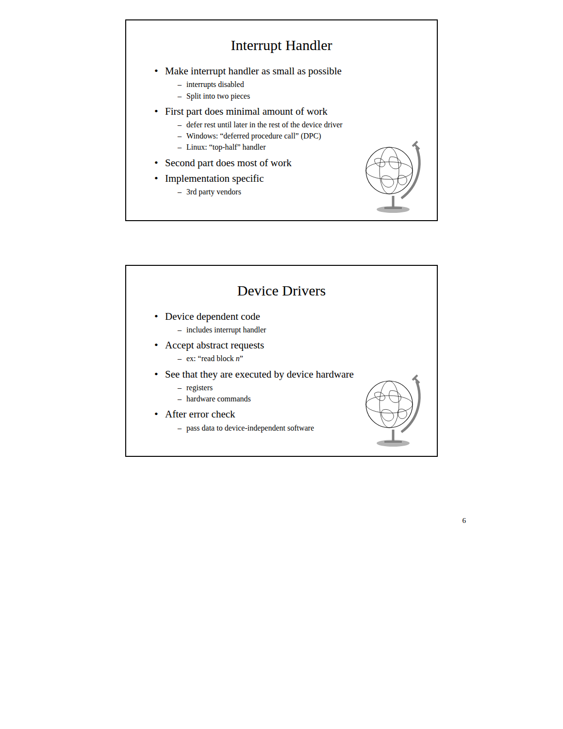Interrupt Handler
Make interrupt handler as small as possible
interrupts disabled
Split into two pieces
First part does minimal amount of work
defer rest until later in the rest of the device driver
Windows: “deferred procedure call” (DPC)
Linux: “top-half” handler
Second part does most of work
Implementation specific
3rd party vendors
Device Drivers
Device dependent code
includes interrupt handler
Accept abstract requests
ex: “read block n”
See that they are executed by device hardware
registers
hardware commands
After error check
pass data to device-independent software
6